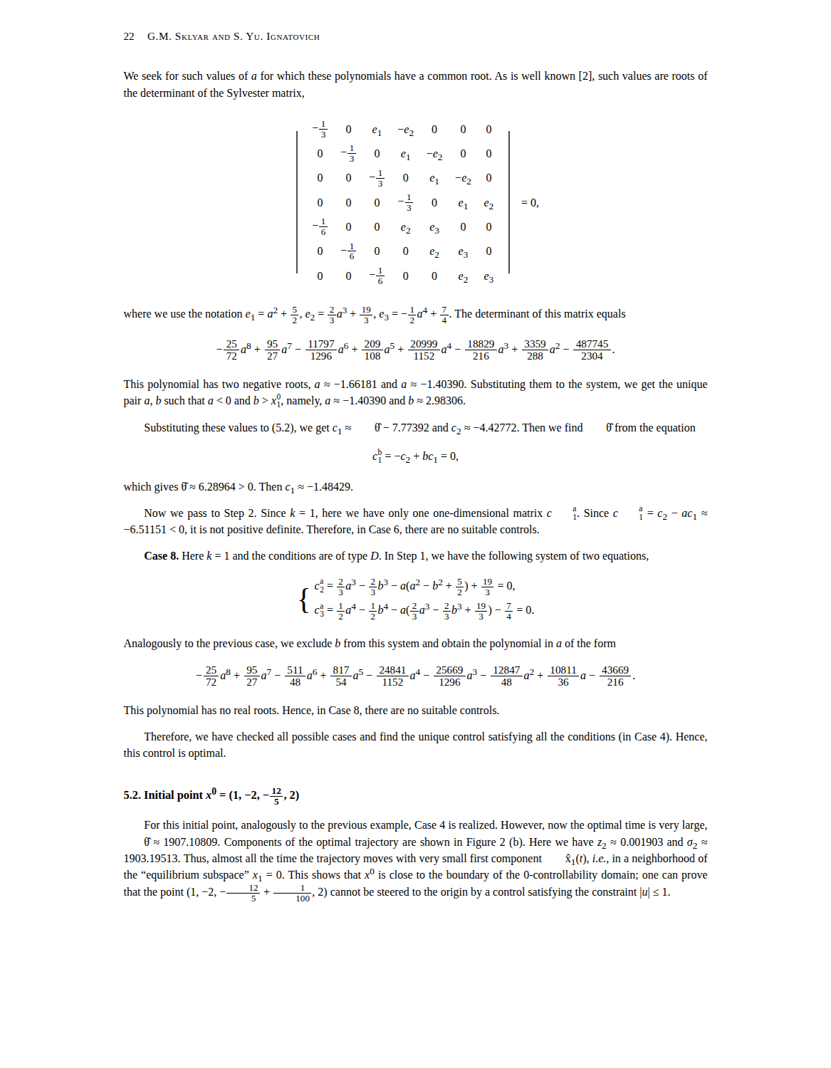22 G.M. Sklyar and S. Yu. Ignatovich
We seek for such values of a for which these polynomials have a common root. As is well known [2], such values are roots of the determinant of the Sylvester matrix,
| − 1 3 | 0 | e 1 | − e 2 | 0 | 0 | 0 |
| 0 | − 1 3 | 0 | e 1 | − e 2 | 0 | 0 |
| 0 | 0 | − 1 3 | 0 | e 1 | − e 2 | 0 |
| 0 | 0 | 0 | − 1 3 | 0 | e 1 | e 2 |
| − 1 6 | 0 | 0 | e 2 | e 3 | 0 | 0 |
| 0 | − 1 6 | 0 | 0 | e 2 | e 3 | 0 |
| 0 | 0 | − 1 6 | 0 | 0 | e 2 | e 3 |
= 0,
where we use the notation e1 = a2 + 52, e2 = 23 a3 + 193, e3 = −12 a4 + 74. The determinant of this matrix equals
−2572 a8 + 9527 a7 − 117971296 a6 + 209108 a5 + 209991152 a4 − 18829216 a3 + 3359288 a2 − 4877452304.
This polynomial has two negative roots, a ≈ −1.66181 and a ≈ −1.40390. Substituting them to the system, we get the unique pair a, b such that a < 0 and b > x 01, namely, a ≈ −1.40390 and b ≈ 2.98306.
Substituting these values to (5.2), we get c1 ≈ θ̂ − 7.77392 and c2 ≈ −4.42772. Then we find θ̂ from the equation
cb 1 = −c2 + bc1 = 0,
which gives θ̂ ≈ 6.28964 > 0. Then c1 ≈ −1.48429.
Now we pass to Step 2. Since k = 1, here we have only one one-dimensional matrix ca 1. Since ca 1 = c2 − ac1 ≈ −6.51151 < 0, it is not positive definite. Therefore, in Case 6, there are no suitable controls.
Case 8. Here k = 1 and the conditions are of type D. In Step 1, we have the following system of two equations,
{ ca 2 = 23 a3 − 23 b3 − a(a2 − b2 + 52) + 193 = 0, ca 3 = 12 a4 − 12 b4 − a(23 a3 − 23 b3 + 193) − 74 = 0.
Analogously to the previous case, we exclude b from this system and obtain the polynomial in a of the form
−2572 a8 + 9527 a7 − 51148 a6 + 81754 a5 − 248411152 a4 − 256691296 a3 − 1284748 a2 + 1081136 a − 43669216.
This polynomial has no real roots. Hence, in Case 8, there are no suitable controls.
Therefore, we have checked all possible cases and find the unique control satisfying all the conditions (in Case 4). Hence, this control is optimal.
5.2. Initial point x0 = (1, −2, −125, 2)
For this initial point, analogously to the previous example, Case 4 is realized. However, now the optimal time is very large, θ̂ ≈ 1907.10809. Components of the optimal trajectory are shown in Figure 2 (b). Here we have z2 ≈ 0.001903 and σ2 ≈ 1903.19513. Thus, almost all the time the trajectory moves with very small first component x̂1(t), i.e., in a neighborhood of the “equilibrium subspace” x1 = 0. This shows that x0 is close to the boundary of the 0-controllability domain; one can prove that the point (1, −2, −125 + 1100, 2) cannot be steered to the origin by a control satisfying the constraint |u| ≤ 1.